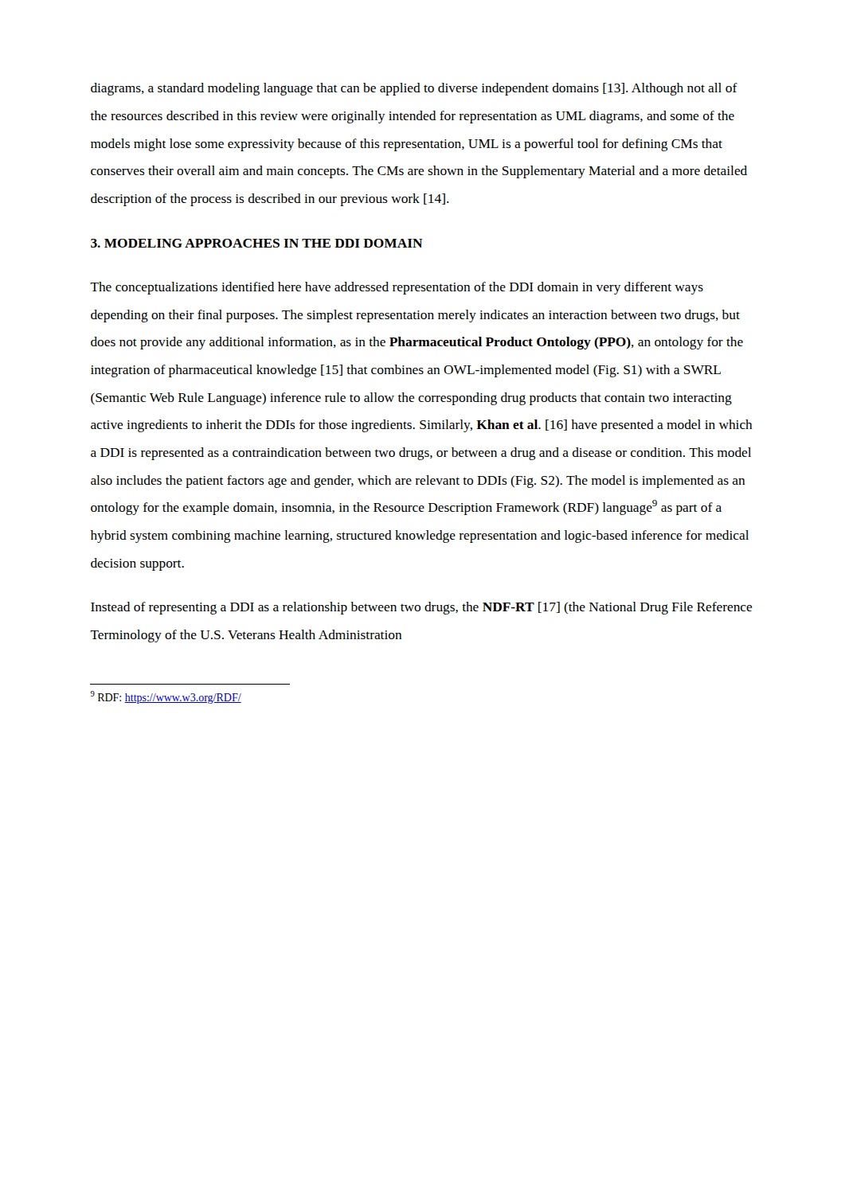diagrams, a standard modeling language that can be applied to diverse independent domains [13]. Although not all of the resources described in this review were originally intended for representation as UML diagrams, and some of the models might lose some expressivity because of this representation, UML is a powerful tool for defining CMs that conserves their overall aim and main concepts. The CMs are shown in the Supplementary Material and a more detailed description of the process is described in our previous work [14].
3. MODELING APPROACHES IN THE DDI DOMAIN
The conceptualizations identified here have addressed representation of the DDI domain in very different ways depending on their final purposes. The simplest representation merely indicates an interaction between two drugs, but does not provide any additional information, as in the Pharmaceutical Product Ontology (PPO), an ontology for the integration of pharmaceutical knowledge [15] that combines an OWL-implemented model (Fig. S1) with a SWRL (Semantic Web Rule Language) inference rule to allow the corresponding drug products that contain two interacting active ingredients to inherit the DDIs for those ingredients. Similarly, Khan et al. [16] have presented a model in which a DDI is represented as a contraindication between two drugs, or between a drug and a disease or condition. This model also includes the patient factors age and gender, which are relevant to DDIs (Fig. S2). The model is implemented as an ontology for the example domain, insomnia, in the Resource Description Framework (RDF) language9 as part of a hybrid system combining machine learning, structured knowledge representation and logic-based inference for medical decision support.
Instead of representing a DDI as a relationship between two drugs, the NDF-RT [17] (the National Drug File Reference Terminology of the U.S. Veterans Health Administration
9 RDF: https://www.w3.org/RDF/